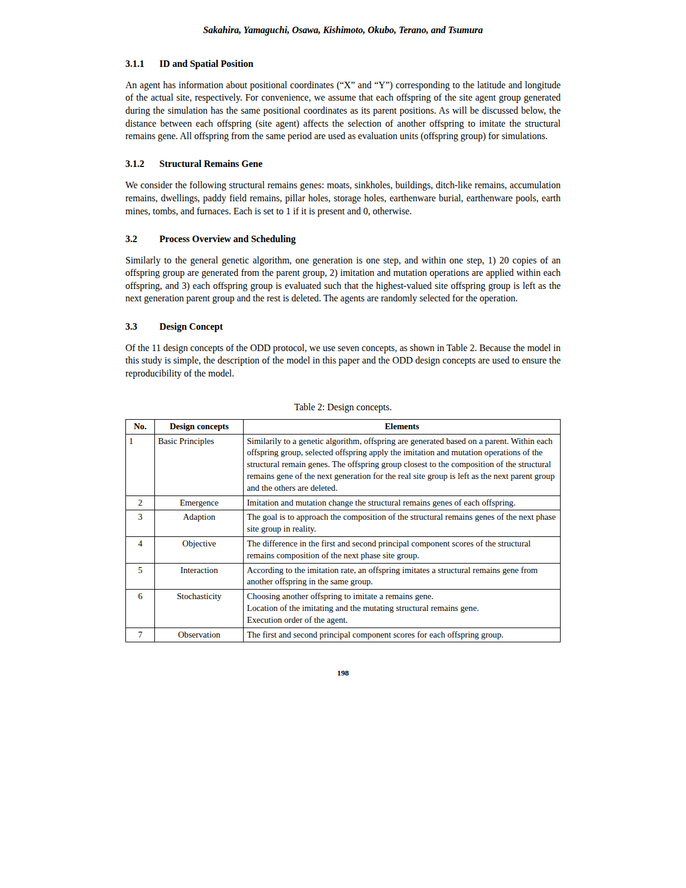Sakahira, Yamaguchi, Osawa, Kishimoto, Okubo, Terano, and Tsumura
3.1.1 ID and Spatial Position
An agent has information about positional coordinates (“X” and “Y”) corresponding to the latitude and longitude of the actual site, respectively. For convenience, we assume that each offspring of the site agent group generated during the simulation has the same positional coordinates as its parent positions. As will be discussed below, the distance between each offspring (site agent) affects the selection of another offspring to imitate the structural remains gene. All offspring from the same period are used as evaluation units (offspring group) for simulations.
3.1.2 Structural Remains Gene
We consider the following structural remains genes: moats, sinkholes, buildings, ditch-like remains, accumulation remains, dwellings, paddy field remains, pillar holes, storage holes, earthenware burial, earthenware pools, earth mines, tombs, and furnaces. Each is set to 1 if it is present and 0, otherwise.
3.2 Process Overview and Scheduling
Similarly to the general genetic algorithm, one generation is one step, and within one step, 1) 20 copies of an offspring group are generated from the parent group, 2) imitation and mutation operations are applied within each offspring, and 3) each offspring group is evaluated such that the highest-valued site offspring group is left as the next generation parent group and the rest is deleted. The agents are randomly selected for the operation.
3.3 Design Concept
Of the 11 design concepts of the ODD protocol, we use seven concepts, as shown in Table 2. Because the model in this study is simple, the description of the model in this paper and the ODD design concepts are used to ensure the reproducibility of the model.
Table 2: Design concepts.
| No. | Design concepts | Elements |
| --- | --- | --- |
| 1 | Basic Principles | Similarily to a genetic algorithm, offspring are generated based on a parent. Within each offspring group, selected offspring apply the imitation and mutation operations of the structural remain genes. The offspring group closest to the composition of the structural remains gene of the next generation for the real site group is left as the next parent group and the others are deleted. |
| 2 | Emergence | Imitation and mutation change the structural remains genes of each offspring. |
| 3 | Adaption | The goal is to approach the composition of the structural remains genes of the next phase site group in reality. |
| 4 | Objective | The difference in the first and second principal component scores of the structural remains composition of the next phase site group. |
| 5 | Interaction | According to the imitation rate, an offspring imitates a structural remains gene from another offspring in the same group. |
| 6 | Stochasticity | Choosing another offspring to imitate a remains gene. Location of the imitating and the mutating structural remains gene. Execution order of the agent. |
| 7 | Observation | The first and second principal component scores for each offspring group. |
198